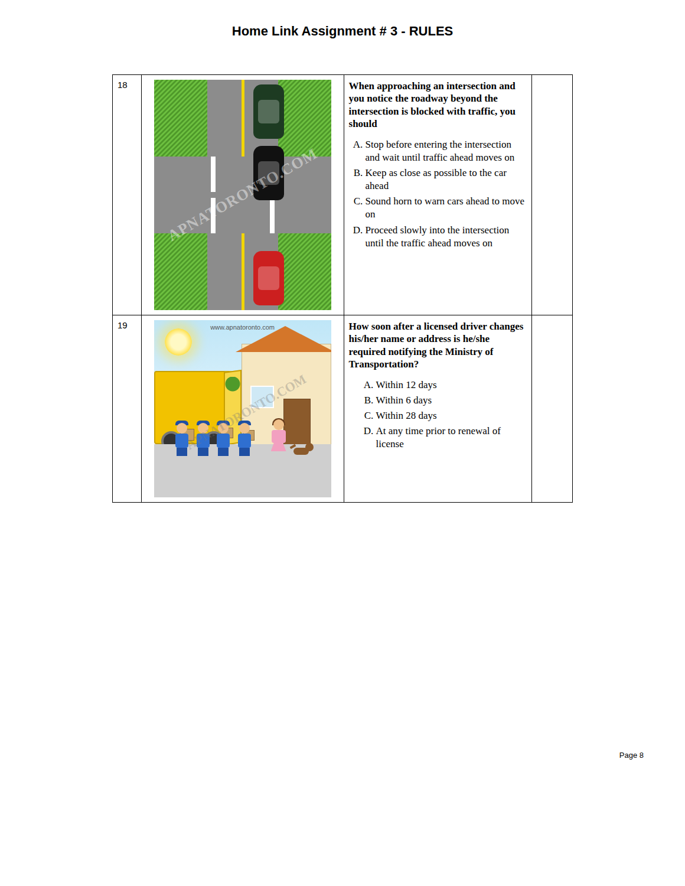Home Link Assignment # 3 - RULES
| 18 | APNATORONTO.COM | When approaching an intersection and you notice the roadway beyond the intersection is blocked with traffic, you should Stop before entering the intersection and wait until traffic ahead moves on Keep as close as possible to the car ahead Sound horn to warn cars ahead to move on Proceed slowly into the intersection until the traffic ahead moves on | |
| 19 | www.apnatoronto.com APNATORONTO.COM | How soon after a licensed driver changes his/her name or address is he/she required notifying the Ministry of Transportation? Within 12 days Within 6 days Within 28 days At any time prior to renewal of license | |
Page 8